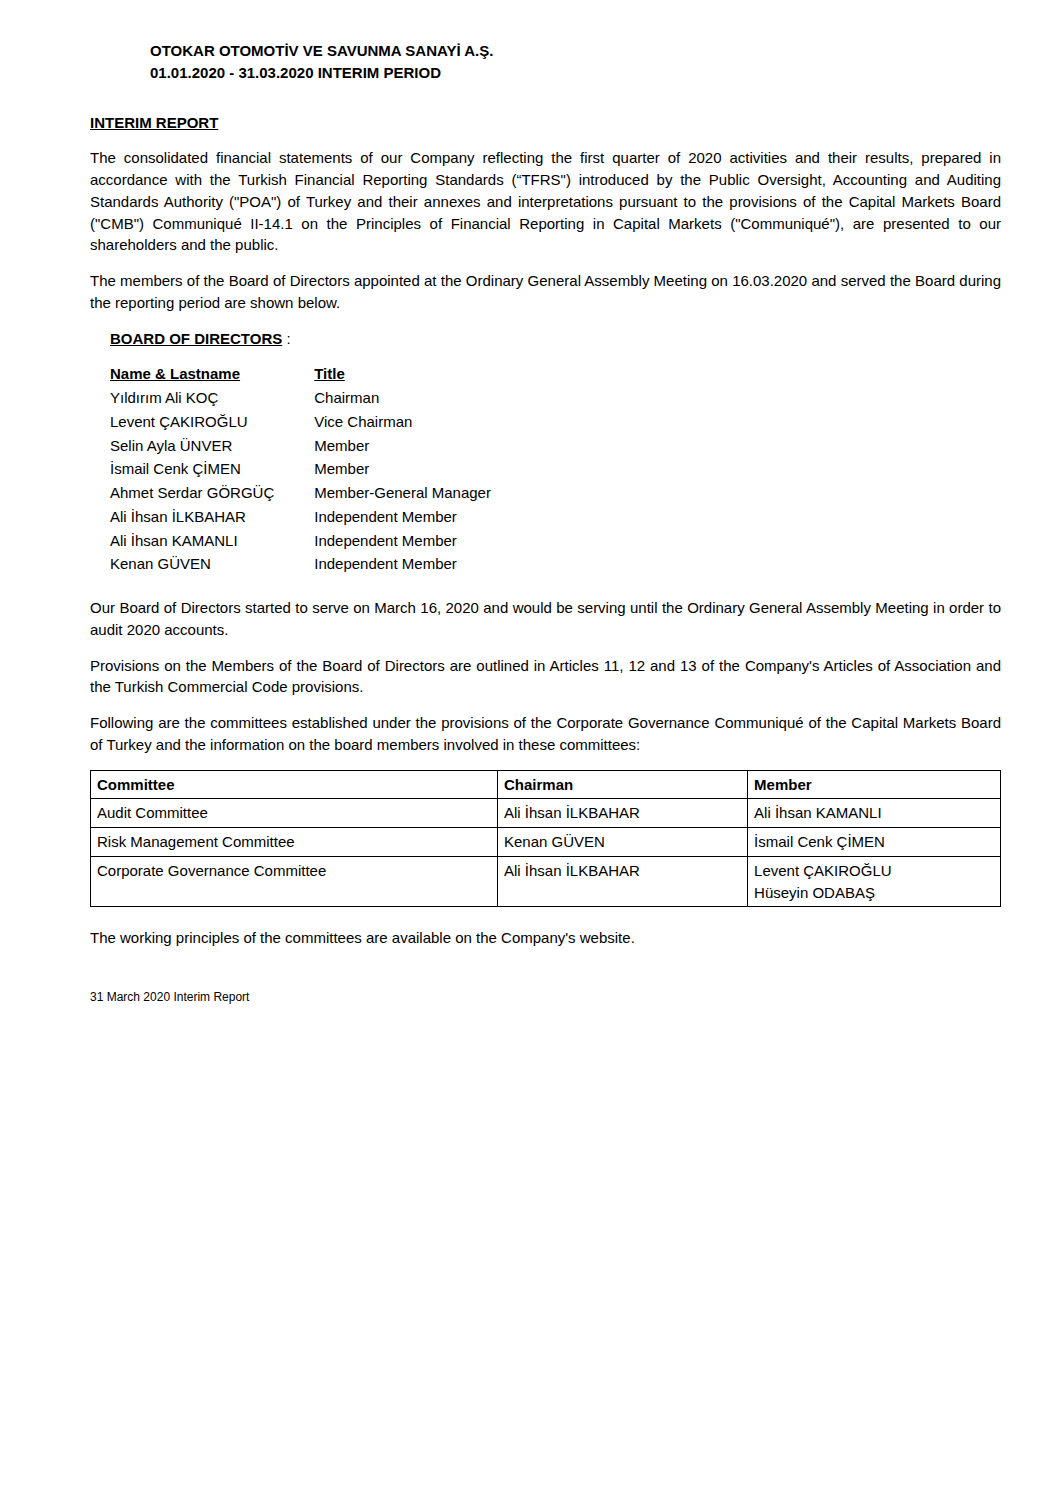OTOKAR OTOMOTİV VE SAVUNMA SANAYİ A.Ş.
01.01.2020 - 31.03.2020 INTERIM PERIOD
INTERIM REPORT
The consolidated financial statements of our Company reflecting the first quarter of 2020 activities and their results, prepared in accordance with the Turkish Financial Reporting Standards (“TFRS") introduced by the Public Oversight, Accounting and Auditing Standards Authority ("POA") of Turkey and their annexes and interpretations pursuant to the provisions of the Capital Markets Board ("CMB") Communiqué II-14.1 on the Principles of Financial Reporting in Capital Markets ("Communiqué"), are presented to our shareholders and the public.
The members of the Board of Directors appointed at the Ordinary General Assembly Meeting on 16.03.2020 and served the Board during the reporting period are shown below.
BOARD OF DIRECTORS
:
| Name & Lastname | Title |
| --- | --- |
| Yıldırım Ali KOÇ | Chairman |
| Levent ÇAKIROĞLU | Vice Chairman |
| Selin Ayla ÜNVER | Member |
| İsmail Cenk ÇİMEN | Member |
| Ahmet Serdar GÖRGÜÇ | Member-General Manager |
| Ali İhsan İLKBAHAR | Independent Member |
| Ali İhsan KAMANLI | Independent Member |
| Kenan GÜVEN | Independent Member |
Our Board of Directors started to serve on March 16, 2020 and would be serving until the Ordinary General Assembly Meeting in order to audit 2020 accounts.
Provisions on the Members of the Board of Directors are outlined in Articles 11, 12 and 13 of the Company's Articles of Association and the Turkish Commercial Code provisions.
Following are the committees established under the provisions of the Corporate Governance Communiqué of the Capital Markets Board of Turkey and the information on the board members involved in these committees:
| Committee | Chairman | Member |
| --- | --- | --- |
| Audit Committee | Ali İhsan İLKBAHAR | Ali İhsan KAMANLI |
| Risk Management Committee | Kenan GÜVEN | İsmail Cenk ÇİMEN |
| Corporate Governance Committee | Ali İhsan İLKBAHAR | Levent ÇAKIROĞLU Hüseyin ODABAŞ |
The working principles of the committees are available on the Company's website.
31 March 2020 Interim Report